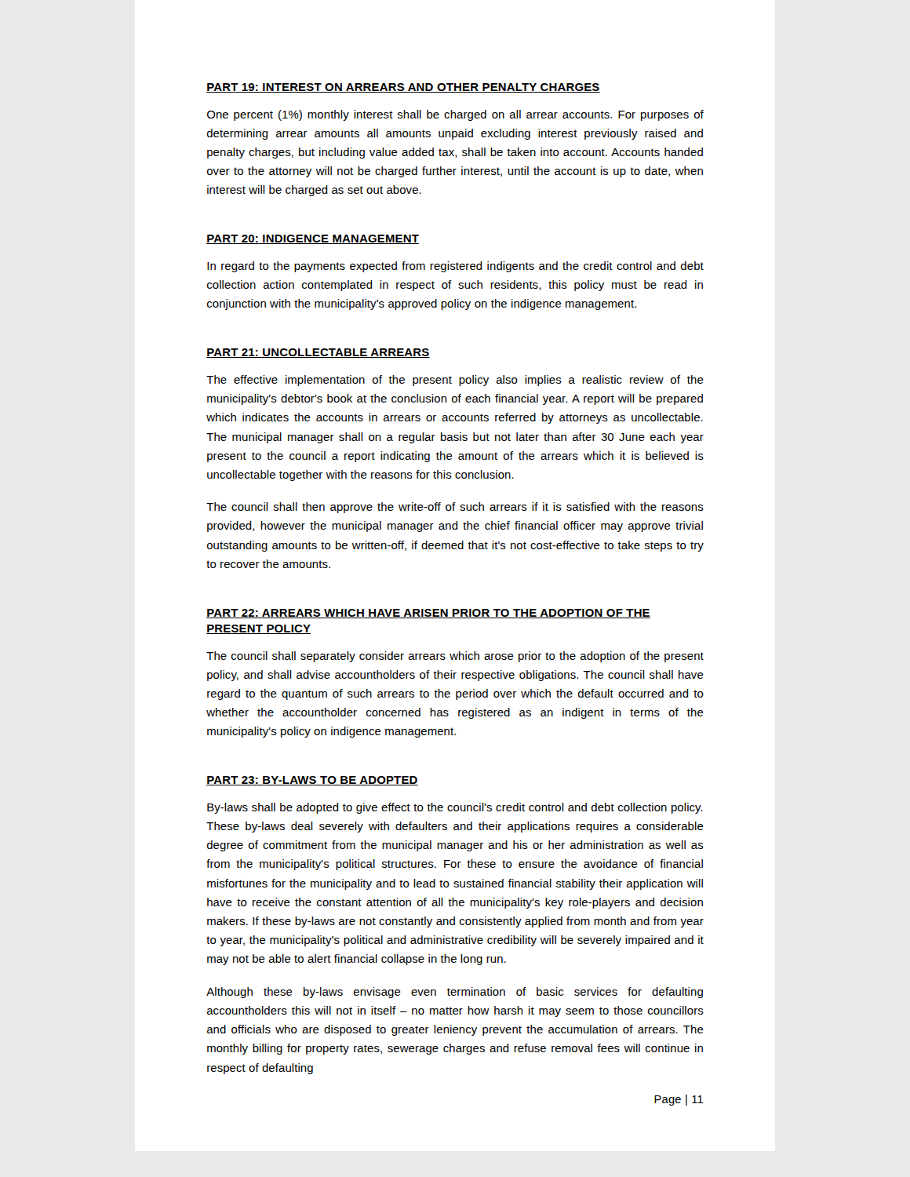Part 19: Interest on Arrears and Other Penalty Charges
One percent (1%) monthly interest shall be charged on all arrear accounts. For purposes of determining arrear amounts all amounts unpaid excluding interest previously raised and penalty charges, but including value added tax, shall be taken into account. Accounts handed over to the attorney will not be charged further interest, until the account is up to date, when interest will be charged as set out above.
Part 20: Indigence Management
In regard to the payments expected from registered indigents and the credit control and debt collection action contemplated in respect of such residents, this policy must be read in conjunction with the municipality's approved policy on the indigence management.
Part 21: Uncollectable Arrears
The effective implementation of the present policy also implies a realistic review of the municipality's debtor's book at the conclusion of each financial year. A report will be prepared which indicates the accounts in arrears or accounts referred by attorneys as uncollectable. The municipal manager shall on a regular basis but not later than after 30 June each year present to the council a report indicating the amount of the arrears which it is believed is uncollectable together with the reasons for this conclusion.
The council shall then approve the write-off of such arrears if it is satisfied with the reasons provided, however the municipal manager and the chief financial officer may approve trivial outstanding amounts to be written-off, if deemed that it's not cost-effective to take steps to try to recover the amounts.
Part 22: Arrears Which Have Arisen Prior to the Adoption of the Present Policy
The council shall separately consider arrears which arose prior to the adoption of the present policy, and shall advise accountholders of their respective obligations. The council shall have regard to the quantum of such arrears to the period over which the default occurred and to whether the accountholder concerned has registered as an indigent in terms of the municipality's policy on indigence management.
Part 23: By-Laws to Be Adopted
By-laws shall be adopted to give effect to the council's credit control and debt collection policy. These by-laws deal severely with defaulters and their applications requires a considerable degree of commitment from the municipal manager and his or her administration as well as from the municipality's political structures. For these to ensure the avoidance of financial misfortunes for the municipality and to lead to sustained financial stability their application will have to receive the constant attention of all the municipality's key role-players and decision makers. If these by-laws are not constantly and consistently applied from month and from year to year, the municipality's political and administrative credibility will be severely impaired and it may not be able to alert financial collapse in the long run.
Although these by-laws envisage even termination of basic services for defaulting accountholders this will not in itself – no matter how harsh it may seem to those councillors and officials who are disposed to greater leniency prevent the accumulation of arrears. The monthly billing for property rates, sewerage charges and refuse removal fees will continue in respect of defaulting
Page | 11